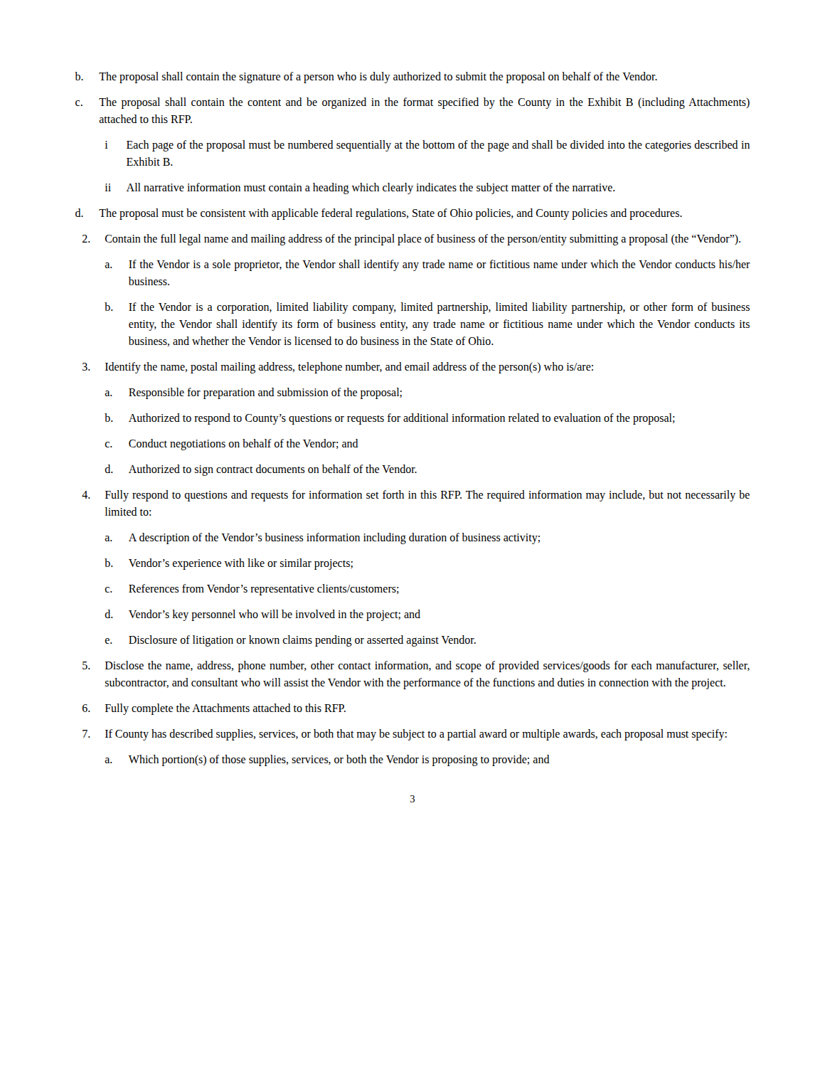b. The proposal shall contain the signature of a person who is duly authorized to submit the proposal on behalf of the Vendor.
c. The proposal shall contain the content and be organized in the format specified by the County in the Exhibit B (including Attachments) attached to this RFP.
i Each page of the proposal must be numbered sequentially at the bottom of the page and shall be divided into the categories described in Exhibit B.
ii All narrative information must contain a heading which clearly indicates the subject matter of the narrative.
d. The proposal must be consistent with applicable federal regulations, State of Ohio policies, and County policies and procedures.
2. Contain the full legal name and mailing address of the principal place of business of the person/entity submitting a proposal (the “Vendor”).
a. If the Vendor is a sole proprietor, the Vendor shall identify any trade name or fictitious name under which the Vendor conducts his/her business.
b. If the Vendor is a corporation, limited liability company, limited partnership, limited liability partnership, or other form of business entity, the Vendor shall identify its form of business entity, any trade name or fictitious name under which the Vendor conducts its business, and whether the Vendor is licensed to do business in the State of Ohio.
3. Identify the name, postal mailing address, telephone number, and email address of the person(s) who is/are:
a. Responsible for preparation and submission of the proposal;
b. Authorized to respond to County’s questions or requests for additional information related to evaluation of the proposal;
c. Conduct negotiations on behalf of the Vendor; and
d. Authorized to sign contract documents on behalf of the Vendor.
4. Fully respond to questions and requests for information set forth in this RFP. The required information may include, but not necessarily be limited to:
a. A description of the Vendor’s business information including duration of business activity;
b. Vendor’s experience with like or similar projects;
c. References from Vendor’s representative clients/customers;
d. Vendor’s key personnel who will be involved in the project; and
e. Disclosure of litigation or known claims pending or asserted against Vendor.
5. Disclose the name, address, phone number, other contact information, and scope of provided services/goods for each manufacturer, seller, subcontractor, and consultant who will assist the Vendor with the performance of the functions and duties in connection with the project.
6. Fully complete the Attachments attached to this RFP.
7. If County has described supplies, services, or both that may be subject to a partial award or multiple awards, each proposal must specify:
a. Which portion(s) of those supplies, services, or both the Vendor is proposing to provide; and
3